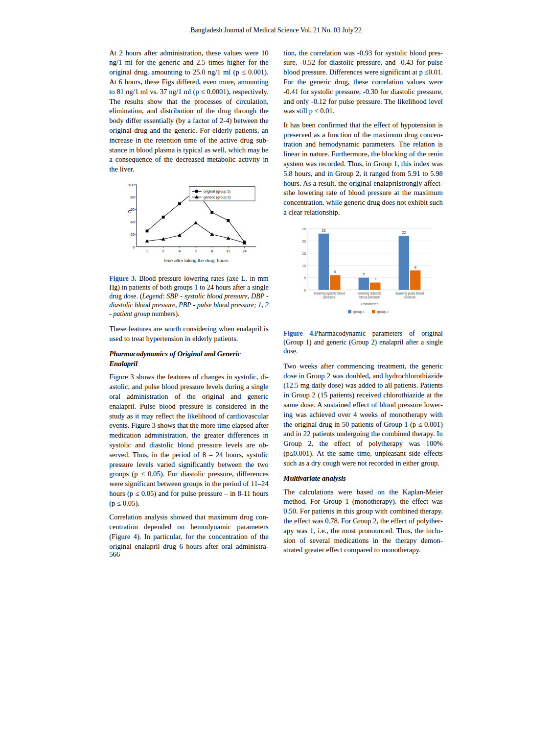Bangladesh Journal of Medical Science Vol. 21 No. 03 July'22
At 2 hours after administration, these values were 10 ng/1 ml for the generic and 2.5 times higher for the original drug, amounting to 25.0 ng/1 ml (p ≤ 0.001). At 6 hours, these Figs differed, even more, amounting to 81 ng/1 ml vs. 37 ng/1 ml (p ≤ 0.0001), respectively. The results show that the processes of circulation, elimination, and distribution of the drug through the body differ essentially (by a factor of 2-4) between the original drug and the generic. For elderly patients, an increase in the retention time of the active drug substance in blood plasma is typical as well, which may be a consequence of the decreased metabolic activity in the liver.
100 80 60 40 20 0 C 1 2 4 7 8 11 24 original (group 1) generic (group 2) time after taking the drug, hours
Figure 3. Blood pressure lowering rates (axe L, in mm Hg) in patients of both groups 1 to 24 hours after a single drug dose. (Legend: SBP - systolic blood pressure, DBP - diastolic blood pressure, PBP - pulse blood pressure; 1, 2 - patient group numbers).
These features are worth considering when enalapril is used to treat hypertension in elderly patients.
Pharmacodynamics of Original and Generic Enalapril
Figure 3 shows the features of changes in systolic, diastolic, and pulse blood pressure levels during a single oral administration of the original and generic enalapril. Pulse blood pressure is considered in the study as it may reflect the likelihood of cardiovascular events. Figure 3 shows that the more time elapsed after medication administration, the greater differences in systolic and diastolic blood pressure levels are observed. Thus, in the period of 8 – 24 hours, systolic pressure levels varied significantly between the two groups (p ≤ 0.05). For diastolic pressure, differences were significant between groups in the period of 11–24 hours (p ≤ 0.05) and for pulse pressure – in 8-11 hours (p ≤ 0.05).
Correlation analysis showed that maximum drug concentration depended on hemodynamic parameters (Figure 4). In particular, for the concentration of the original enalapril drug 6 hours after oral administration, the correlation was -0.93 for systolic blood pressure, -0.52 for diastolic pressure, and -0.43 for pulse blood pressure. Differences were significant at p ≤0.01. For the generic drug, these correlation values were -0.41 for systolic pressure, -0.30 for diastolic pressure, and only -0.12 for pulse pressure. The likelihood level was still p ≤ 0.01.
It has been confirmed that the effect of hypotension is preserved as a function of the maximum drug concentration and hemodynamic parameters. The relation is linear in nature. Furthermore, the blocking of the renin system was recorded. Thus, in Group 1, this index was 5.8 hours, and in Group 2, it ranged from 5.91 to 5.98 hours. As a result, the original enalaprilstrongly affectsthe lowering rate of blood pressure at the maximum concentration, while generic drug does not exhibit such a clear relationship.
25 20 15 10 5 0 23 6 5 3 22 8 lowering systolic blood pressure lowering diastolic blood pressure lowering pulse blood pressure Parameter group 1 group 2
Figure 4. Pharmacodynamic parameters of original (Group 1) and generic (Group 2) enalapril after a single dose.
Two weeks after commencing treatment, the generic dose in Group 2 was doubled, and hydrochlorothiazide (12.5 mg daily dose) was added to all patients. Patients in Group 2 (15 patients) received chlorothiazide at the same dose. A sustained effect of blood pressure lowering was achieved over 4 weeks of monotherapy with the original drug in 50 patients of Group 1 (p ≤ 0.001) and in 22 patients undergoing the combined therapy. In Group 2, the effect of polytherapy was 100% (p≤0.001). At the same time, unpleasant side effects such as a dry cough were not recorded in either group.
Multivariate analysis
The calculations were based on the Kaplan-Meier method. For Group 1 (monotherapy), the effect was 0.50. For patients in this group with combined therapy, the effect was 0.78. For Group 2, the effect of polytherapy was 1, i.e., the most pronounced. Thus, the inclusion of several medications in the therapy demonstrated greater effect compared to monotherapy.
566